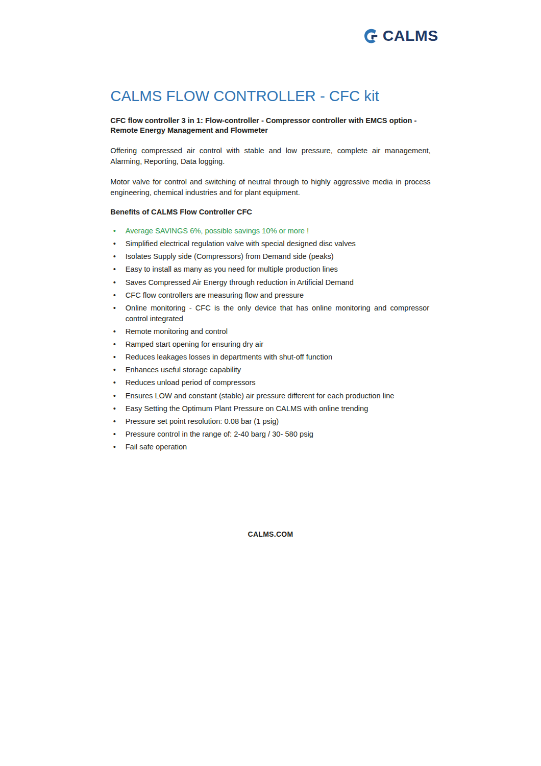CALMS
CALMS FLOW CONTROLLER - CFC kit
CFC flow controller 3 in 1: Flow-controller - Compressor controller with EMCS option - Remote Energy Management and Flowmeter
Offering compressed air control with stable and low pressure, complete air management, Alarming, Reporting, Data logging.
Motor valve for control and switching of neutral through to highly aggressive media in process engineering, chemical industries and for plant equipment.
Benefits of CALMS Flow Controller CFC
Average SAVINGS 6%, possible savings 10% or more !
Simplified electrical regulation valve with special designed disc valves
Isolates Supply side (Compressors) from Demand side (peaks)
Easy to install as many as you need for multiple production lines
Saves Compressed Air Energy through reduction in Artificial Demand
CFC flow controllers are measuring flow and pressure
Online monitoring - CFC is the only device that has online monitoring and compressor control integrated
Remote monitoring and control
Ramped start opening for ensuring dry air
Reduces leakages losses in departments with shut-off function
Enhances useful storage capability
Reduces unload period of compressors
Ensures LOW and constant (stable) air pressure different for each production line
Easy Setting the Optimum Plant Pressure on CALMS with online trending
Pressure set point resolution: 0.08 bar (1 psig)
Pressure control in the range of: 2-40 barg / 30- 580 psig
Fail safe operation
CALMS.COM